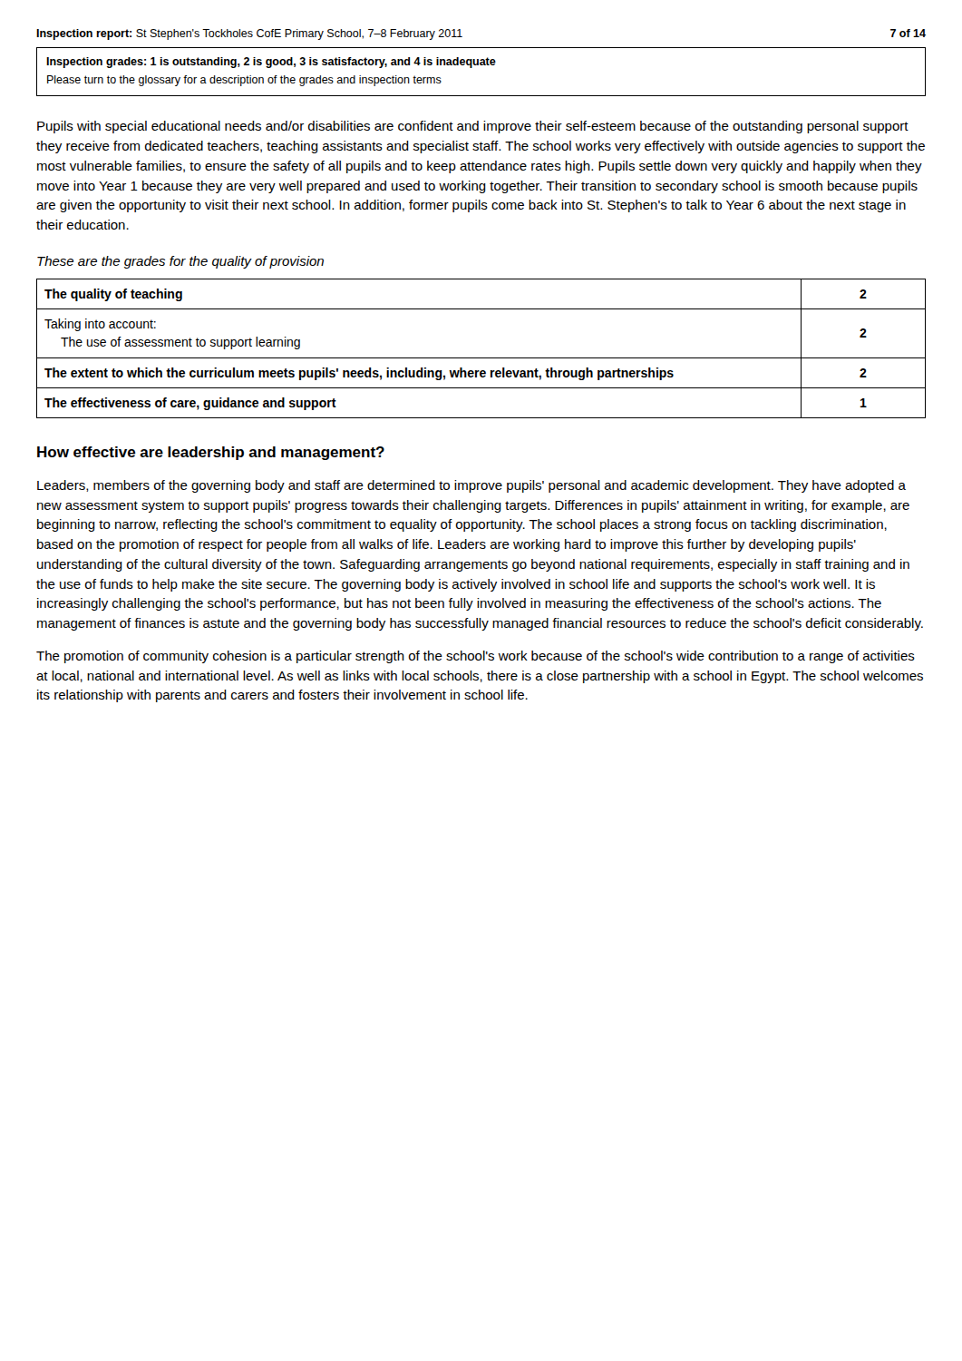Inspection report: St Stephen's Tockholes CofE Primary School, 7–8 February 2011
7 of 14
Inspection grades: 1 is outstanding, 2 is good, 3 is satisfactory, and 4 is inadequate
Please turn to the glossary for a description of the grades and inspection terms
Pupils with special educational needs and/or disabilities are confident and improve their self-esteem because of the outstanding personal support they receive from dedicated teachers, teaching assistants and specialist staff. The school works very effectively with outside agencies to support the most vulnerable families, to ensure the safety of all pupils and to keep attendance rates high. Pupils settle down very quickly and happily when they move into Year 1 because they are very well prepared and used to working together. Their transition to secondary school is smooth because pupils are given the opportunity to visit their next school. In addition, former pupils come back into St. Stephen's to talk to Year 6 about the next stage in their education.
These are the grades for the quality of provision
| The quality of teaching | 2 |
| Taking into account: The use of assessment to support learning | 2 |
| The extent to which the curriculum meets pupils' needs, including, where relevant, through partnerships | 2 |
| The effectiveness of care, guidance and support | 1 |
How effective are leadership and management?
Leaders, members of the governing body and staff are determined to improve pupils' personal and academic development. They have adopted a new assessment system to support pupils' progress towards their challenging targets. Differences in pupils' attainment in writing, for example, are beginning to narrow, reflecting the school's commitment to equality of opportunity. The school places a strong focus on tackling discrimination, based on the promotion of respect for people from all walks of life. Leaders are working hard to improve this further by developing pupils' understanding of the cultural diversity of the town. Safeguarding arrangements go beyond national requirements, especially in staff training and in the use of funds to help make the site secure. The governing body is actively involved in school life and supports the school's work well. It is increasingly challenging the school's performance, but has not been fully involved in measuring the effectiveness of the school's actions. The management of finances is astute and the governing body has successfully managed financial resources to reduce the school's deficit considerably.
The promotion of community cohesion is a particular strength of the school's work because of the school's wide contribution to a range of activities at local, national and international level. As well as links with local schools, there is a close partnership with a school in Egypt. The school welcomes its relationship with parents and carers and fosters their involvement in school life.